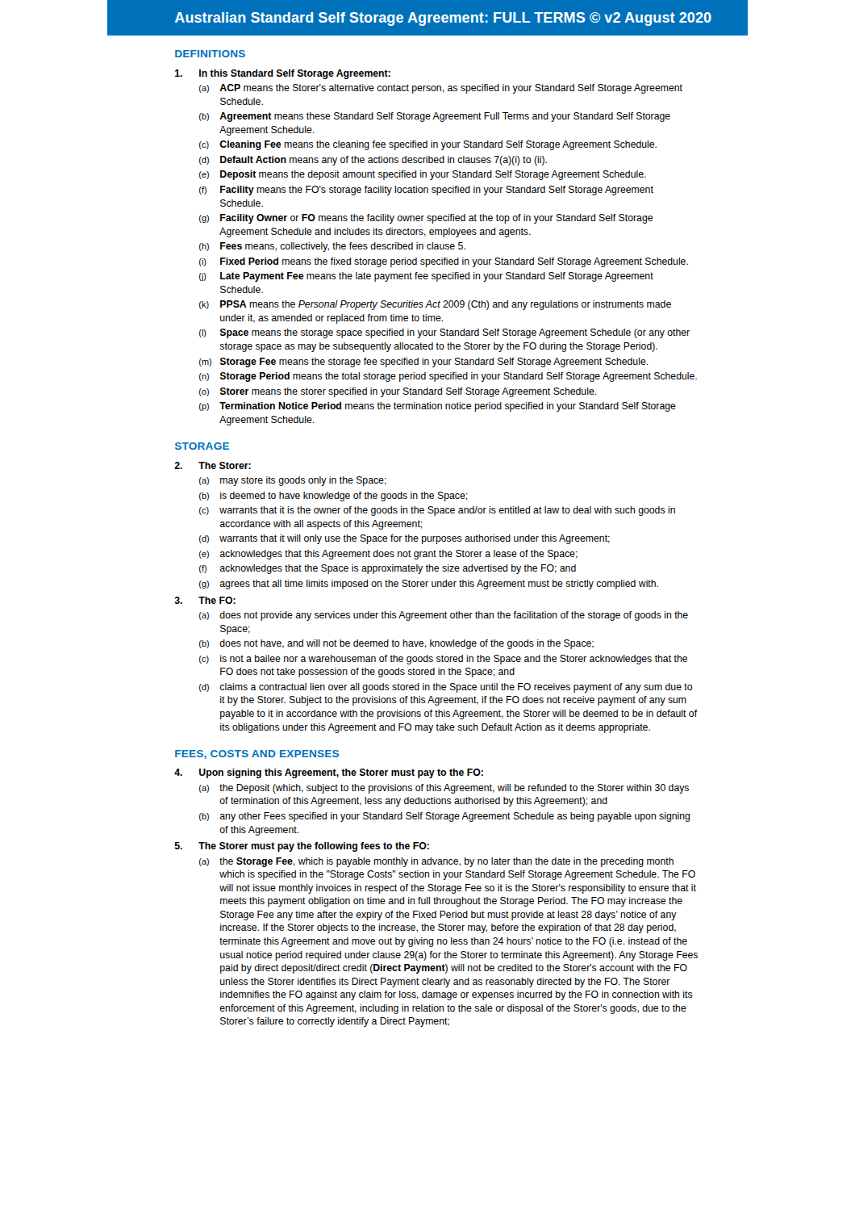Australian Standard Self Storage Agreement: FULL TERMS © v2 August 2020
Definitions
1.
In this Standard Self Storage Agreement:
(a) ACP means the Storer's alternative contact person, as specified in your Standard Self Storage Agreement Schedule.
(b) Agreement means these Standard Self Storage Agreement Full Terms and your Standard Self Storage Agreement Schedule.
(c) Cleaning Fee means the cleaning fee specified in your Standard Self Storage Agreement Schedule.
(d) Default Action means any of the actions described in clauses 7(a)(i) to (ii).
(e) Deposit means the deposit amount specified in your Standard Self Storage Agreement Schedule.
(f) Facility means the FO's storage facility location specified in your Standard Self Storage Agreement Schedule.
(g) Facility Owner or FO means the facility owner specified at the top of in your Standard Self Storage Agreement Schedule and includes its directors, employees and agents.
(h) Fees means, collectively, the fees described in clause 5.
(i) Fixed Period means the fixed storage period specified in your Standard Self Storage Agreement Schedule.
(j) Late Payment Fee means the late payment fee specified in your Standard Self Storage Agreement Schedule.
(k) PPSA means the Personal Property Securities Act 2009 (Cth) and any regulations or instruments made under it, as amended or replaced from time to time.
(l) Space means the storage space specified in your Standard Self Storage Agreement Schedule (or any other storage space as may be subsequently allocated to the Storer by the FO during the Storage Period).
(m) Storage Fee means the storage fee specified in your Standard Self Storage Agreement Schedule.
(n) Storage Period means the total storage period specified in your Standard Self Storage Agreement Schedule.
(o) Storer means the storer specified in your Standard Self Storage Agreement Schedule.
(p) Termination Notice Period means the termination notice period specified in your Standard Self Storage Agreement Schedule.
Storage
2.
The Storer:
(a) may store its goods only in the Space;
(b) is deemed to have knowledge of the goods in the Space;
(c) warrants that it is the owner of the goods in the Space and/or is entitled at law to deal with such goods in accordance with all aspects of this Agreement;
(d) warrants that it will only use the Space for the purposes authorised under this Agreement;
(e) acknowledges that this Agreement does not grant the Storer a lease of the Space;
(f) acknowledges that the Space is approximately the size advertised by the FO; and
(g) agrees that all time limits imposed on the Storer under this Agreement must be strictly complied with.
3.
The FO:
(a) does not provide any services under this Agreement other than the facilitation of the storage of goods in the Space;
(b) does not have, and will not be deemed to have, knowledge of the goods in the Space;
(c) is not a bailee nor a warehouseman of the goods stored in the Space and the Storer acknowledges that the FO does not take possession of the goods stored in the Space; and
(d) claims a contractual lien over all goods stored in the Space until the FO receives payment of any sum due to it by the Storer. Subject to the provisions of this Agreement, if the FO does not receive payment of any sum payable to it in accordance with the provisions of this Agreement, the Storer will be deemed to be in default of its obligations under this Agreement and FO may take such Default Action as it deems appropriate.
Fees, Costs and Expenses
4.
Upon signing this Agreement, the Storer must pay to the FO:
(a) the Deposit (which, subject to the provisions of this Agreement, will be refunded to the Storer within 30 days of termination of this Agreement, less any deductions authorised by this Agreement); and
(b) any other Fees specified in your Standard Self Storage Agreement Schedule as being payable upon signing of this Agreement.
5.
The Storer must pay the following fees to the FO:
(a) the Storage Fee, which is payable monthly in advance, by no later than the date in the preceding month which is specified in the "Storage Costs" section in your Standard Self Storage Agreement Schedule. The FO will not issue monthly invoices in respect of the Storage Fee so it is the Storer's responsibility to ensure that it meets this payment obligation on time and in full throughout the Storage Period. The FO may increase the Storage Fee any time after the expiry of the Fixed Period but must provide at least 28 days’ notice of any increase. If the Storer objects to the increase, the Storer may, before the expiration of that 28 day period, terminate this Agreement and move out by giving no less than 24 hours’ notice to the FO (i.e. instead of the usual notice period required under clause 29(a) for the Storer to terminate this Agreement). Any Storage Fees paid by direct deposit/direct credit (Direct Payment) will not be credited to the Storer's account with the FO unless the Storer identifies its Direct Payment clearly and as reasonably directed by the FO. The Storer indemnifies the FO against any claim for loss, damage or expenses incurred by the FO in connection with its enforcement of this Agreement, including in relation to the sale or disposal of the Storer's goods, due to the Storer’s failure to correctly identify a Direct Payment;